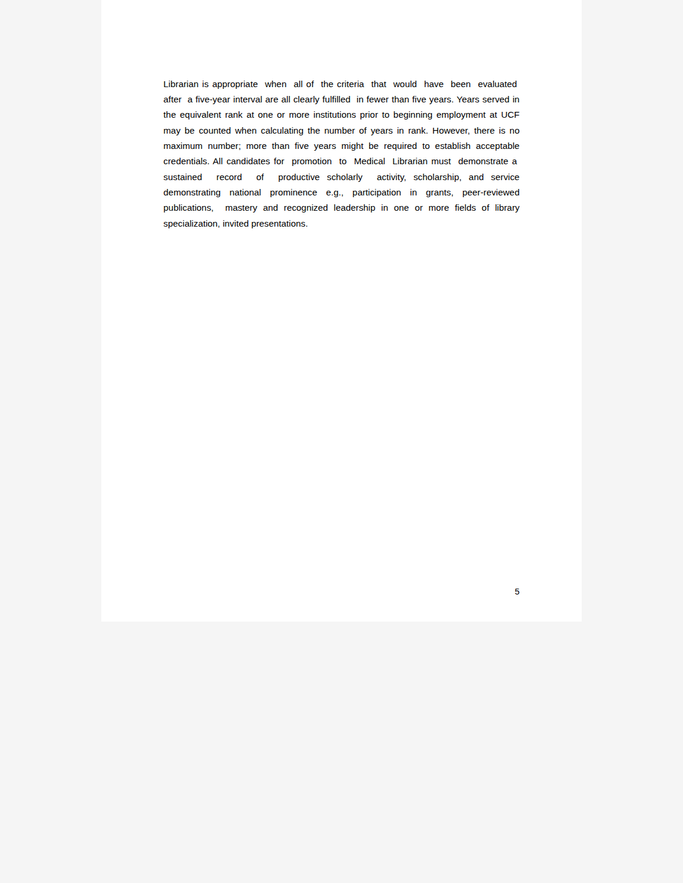Librarian is appropriate when all of the criteria that would have been evaluated after a five-year interval are all clearly fulfilled in fewer than five years. Years served in the equivalent rank at one or more institutions prior to beginning employment at UCF may be counted when calculating the number of years in rank. However, there is no maximum number; more than five years might be required to establish acceptable credentials. All candidates for promotion to Medical Librarian must demonstrate a sustained record of productive scholarly activity, scholarship, and service demonstrating national prominence e.g., participation in grants, peer-reviewed publications, mastery and recognized leadership in one or more fields of library specialization, invited presentations.
5